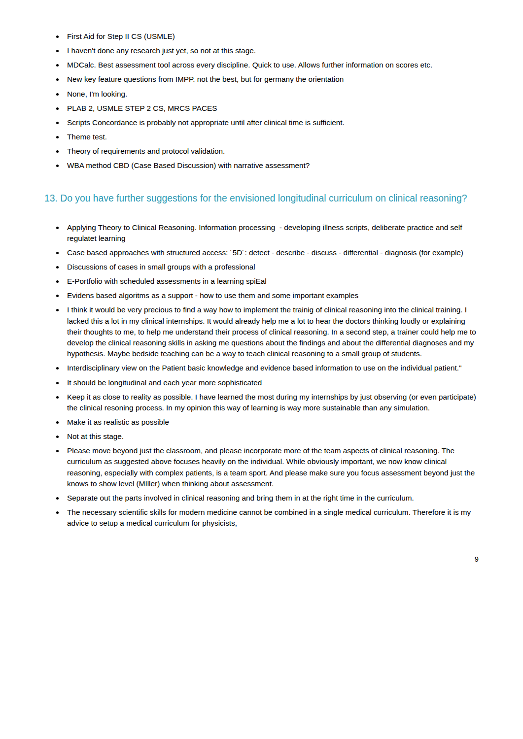First Aid for Step II CS (USMLE)
I haven't done any research just yet, so not at this stage.
MDCalc. Best assessment tool across every discipline. Quick to use. Allows further information on scores etc.
New key feature questions from IMPP. not the best, but for germany the orientation
None, I'm looking.
PLAB 2, USMLE STEP 2 CS, MRCS PACES
Scripts Concordance is probably not appropriate until after clinical time is sufficient.
Theme test.
Theory of requirements and protocol validation.
WBA method CBD (Case Based Discussion) with narrative assessment?
13. Do you have further suggestions for the envisioned longitudinal curriculum on clinical reasoning?
Applying Theory to Clinical Reasoning. Information processing - developing illness scripts, deliberate practice and self regulatet learning
Case based approaches with structured access: ´5D´: detect - describe - discuss - differential - diagnosis (for example)
Discussions of cases in small groups with a professional
E-Portfolio with scheduled assessments in a learning spiEal
Evidens based algoritms as a support - how to use them and some important examples
I think it would be very precious to find a way how to implement the trainig of clinical reasoning into the clinical training. I lacked this a lot in my clinical internships. It would already help me a lot to hear the doctors thinking loudly or explaining their thoughts to me, to help me understand their process of clinical reasoning. In a second step, a trainer could help me to develop the clinical reasoning skills in asking me questions about the findings and about the differential diagnoses and my hypothesis. Maybe bedside teaching can be a way to teach clinical reasoning to a small group of students.
Interdisciplinary view on the Patient basic knowledge and evidence based information to use on the individual patient."
It should be longitudinal and each year more sophisticated
Keep it as close to reality as possible. I have learned the most during my internships by just observing (or even participate) the clinical resoning process. In my opinion this way of learning is way more sustainable than any simulation.
Make it as realistic as possible
Not at this stage.
Please move beyond just the classroom, and please incorporate more of the team aspects of clinical reasoning. The curriculum as suggested above focuses heavily on the individual. While obviously important, we now know clinical reasoning, especially with complex patients, is a team sport. And please make sure you focus assessment beyond just the knows to show level (MIller) when thinking about assessment.
Separate out the parts involved in clinical reasoning and bring them in at the right time in the curriculum.
The necessary scientific skills for modern medicine cannot be combined in a single medical curriculum. Therefore it is my advice to setup a medical curriculum for physicists,
9